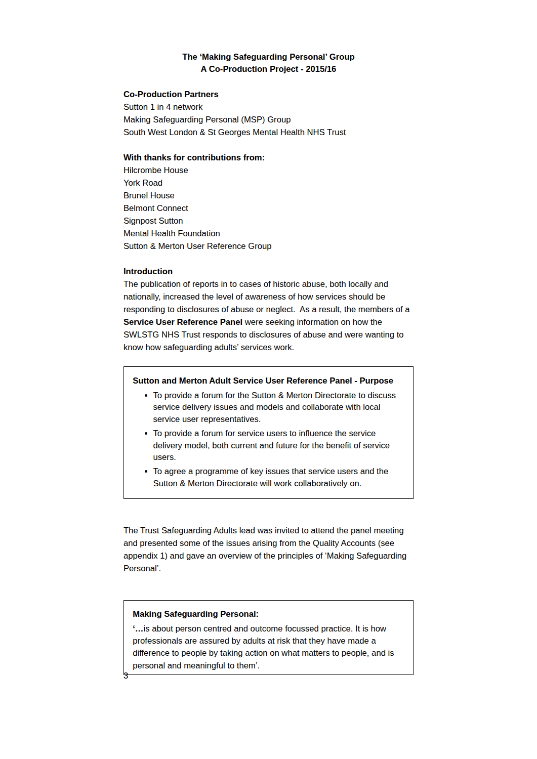The ‘Making Safeguarding Personal’ Group A Co-Production Project - 2015/16
Co-Production Partners
Sutton 1 in 4 network
Making Safeguarding Personal (MSP) Group
South West London & St Georges Mental Health NHS Trust
With thanks for contributions from:
Hilcrombe House
York Road
Brunel House
Belmont Connect
Signpost Sutton
Mental Health Foundation
Sutton & Merton User Reference Group
Introduction
The publication of reports in to cases of historic abuse, both locally and nationally, increased the level of awareness of how services should be responding to disclosures of abuse or neglect. As a result, the members of a Service User Reference Panel were seeking information on how the SWLSTG NHS Trust responds to disclosures of abuse and were wanting to know how safeguarding adults’ services work.
Sutton and Merton Adult Service User Reference Panel - Purpose
To provide a forum for the Sutton & Merton Directorate to discuss service delivery issues and models and collaborate with local service user representatives.
To provide a forum for service users to influence the service delivery model, both current and future for the benefit of service users.
To agree a programme of key issues that service users and the Sutton & Merton Directorate will work collaboratively on.
The Trust Safeguarding Adults lead was invited to attend the panel meeting and presented some of the issues arising from the Quality Accounts (see appendix 1) and gave an overview of the principles of ‘Making Safeguarding Personal’.
Making Safeguarding Personal:
‘…is about person centred and outcome focussed practice. It is how professionals are assured by adults at risk that they have made a difference to people by taking action on what matters to people, and is personal and meaningful to them’.
3